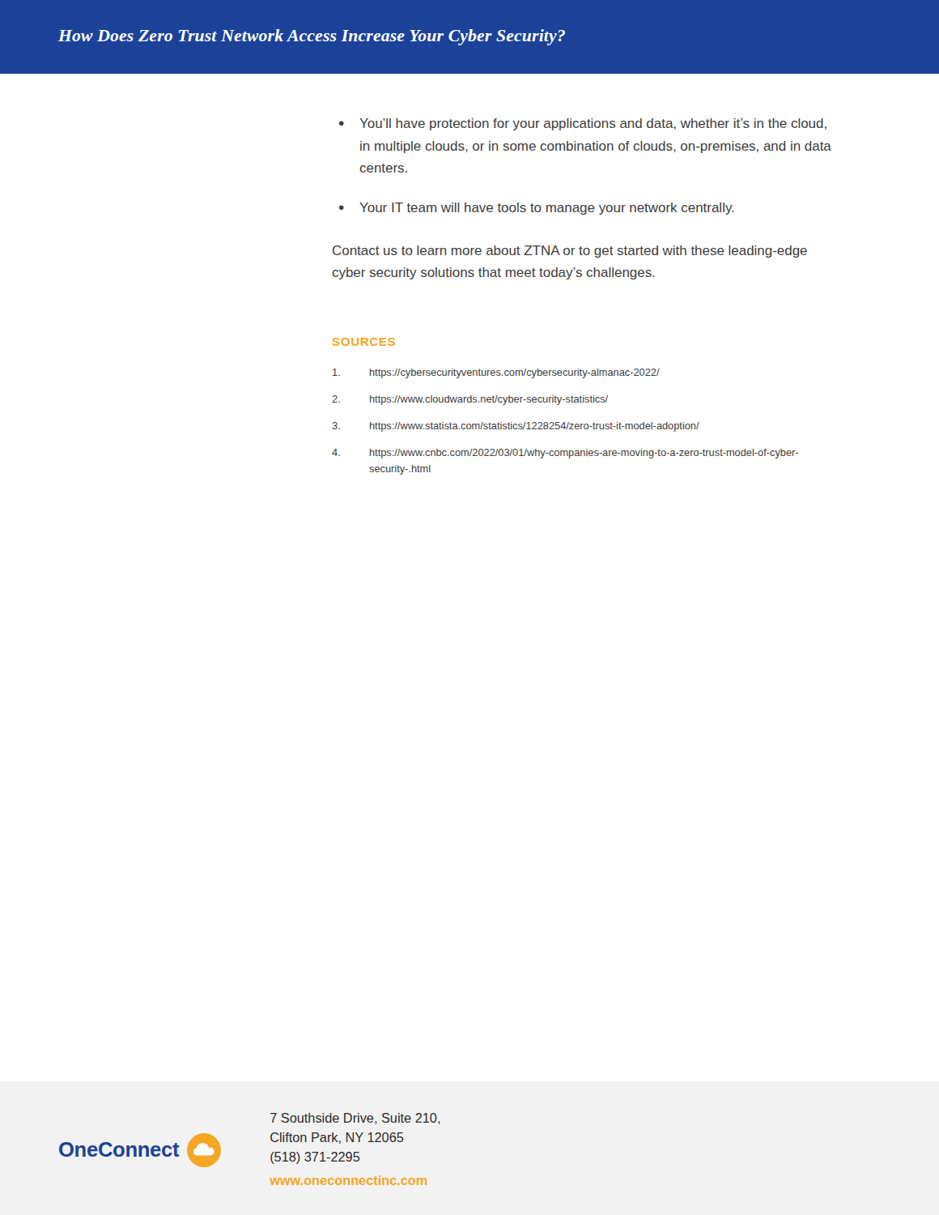How Does Zero Trust Network Access Increase Your Cyber Security?
You’ll have protection for your applications and data, whether it’s in the cloud, in multiple clouds, or in some combination of clouds, on-premises, and in data centers.
Your IT team will have tools to manage your network centrally.
Contact us to learn more about ZTNA or to get started with these leading-edge cyber security solutions that meet today’s challenges.
Sources
https://cybersecurityventures.com/cybersecurity-almanac-2022/
https://www.cloudwards.net/cyber-security-statistics/
https://www.statista.com/statistics/1228254/zero-trust-it-model-adoption/
https://www.cnbc.com/2022/03/01/why-companies-are-moving-to-a-zero-trust-model-of-cyber-security-.html
OneConnect
7 Southside Drive, Suite 210,
Clifton Park, NY 12065
(518) 371-2295 www.oneconnectinc.com